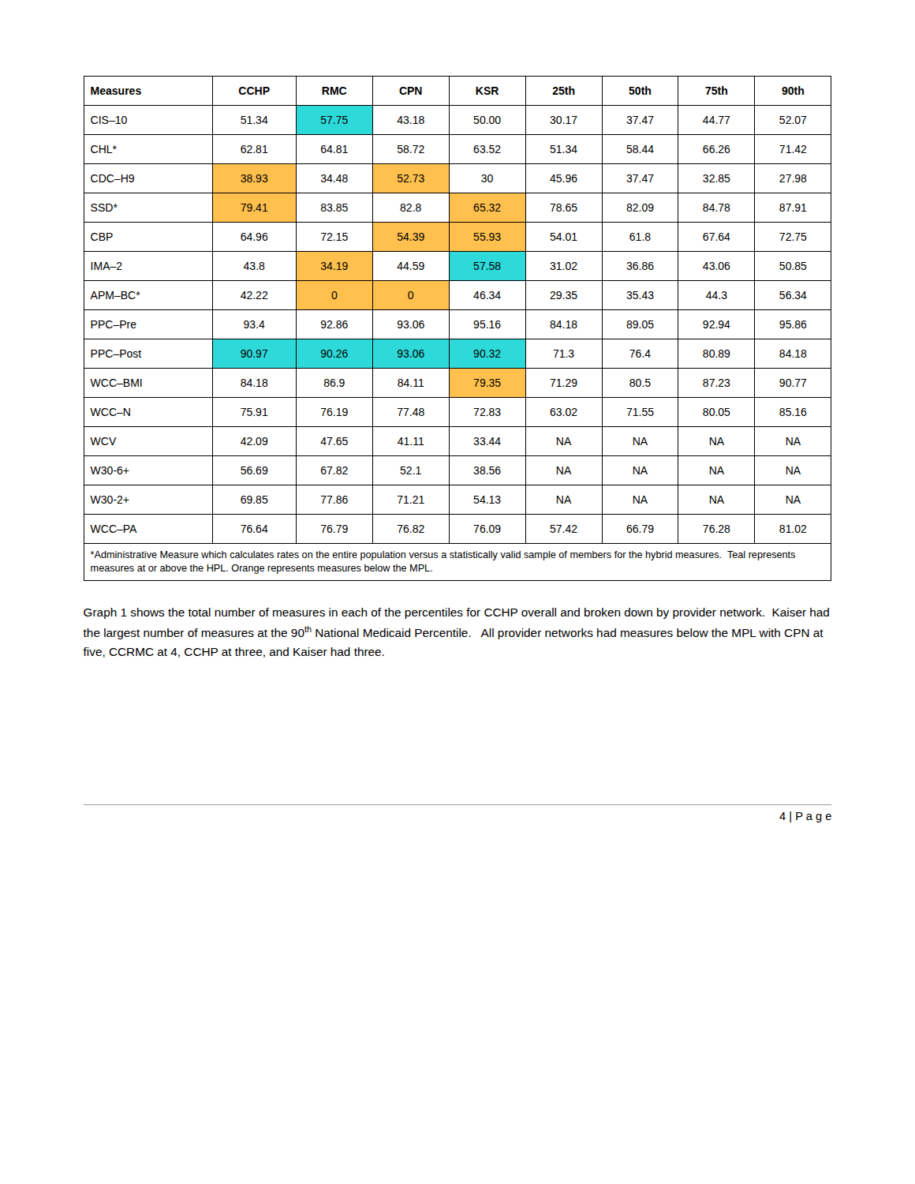| Measures | CCHP | RMC | CPN | KSR | 25th | 50th | 75th | 90th |
| --- | --- | --- | --- | --- | --- | --- | --- | --- |
| CIS–10 | 51.34 | 57.75 | 43.18 | 50.00 | 30.17 | 37.47 | 44.77 | 52.07 |
| CHL* | 62.81 | 64.81 | 58.72 | 63.52 | 51.34 | 58.44 | 66.26 | 71.42 |
| CDC–H9 | 38.93 | 34.48 | 52.73 | 30 | 45.96 | 37.47 | 32.85 | 27.98 |
| SSD* | 79.41 | 83.85 | 82.8 | 65.32 | 78.65 | 82.09 | 84.78 | 87.91 |
| CBP | 64.96 | 72.15 | 54.39 | 55.93 | 54.01 | 61.8 | 67.64 | 72.75 |
| IMA–2 | 43.8 | 34.19 | 44.59 | 57.58 | 31.02 | 36.86 | 43.06 | 50.85 |
| APM–BC* | 42.22 | 0 | 0 | 46.34 | 29.35 | 35.43 | 44.3 | 56.34 |
| PPC–Pre | 93.4 | 92.86 | 93.06 | 95.16 | 84.18 | 89.05 | 92.94 | 95.86 |
| PPC–Post | 90.97 | 90.26 | 93.06 | 90.32 | 71.3 | 76.4 | 80.89 | 84.18 |
| WCC–BMI | 84.18 | 86.9 | 84.11 | 79.35 | 71.29 | 80.5 | 87.23 | 90.77 |
| WCC–N | 75.91 | 76.19 | 77.48 | 72.83 | 63.02 | 71.55 | 80.05 | 85.16 |
| WCV | 42.09 | 47.65 | 41.11 | 33.44 | NA | NA | NA | NA |
| W30-6+ | 56.69 | 67.82 | 52.1 | 38.56 | NA | NA | NA | NA |
| W30-2+ | 69.85 | 77.86 | 71.21 | 54.13 | NA | NA | NA | NA |
| WCC–PA | 76.64 | 76.79 | 76.82 | 76.09 | 57.42 | 66.79 | 76.28 | 81.02 |
| *Administrative Measure which calculates rates on the entire population versus a statistically valid sample of members for the hybrid measures. Teal represents measures at or above the HPL. Orange represents measures below the MPL. |
Graph 1 shows the total number of measures in each of the percentiles for CCHP overall and broken down by provider network. Kaiser had the largest number of measures at the 90th National Medicaid Percentile. All provider networks had measures below the MPL with CPN at five, CCRMC at 4, CCHP at three, and Kaiser had three.
4 | P a g e